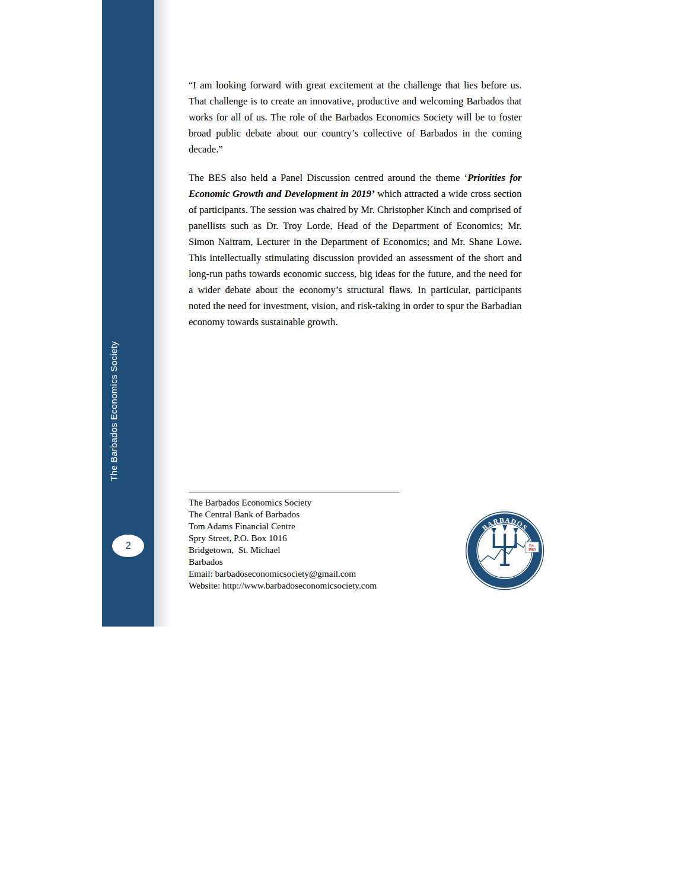The Barbados Economics Society
2
“I am looking forward with great excitement at the challenge that lies before us. That challenge is to create an innovative, productive and welcoming Barbados that works for all of us. The role of the Barbados Economics Society will be to foster broad public debate about our country’s collective of Barbados in the coming decade.”
The BES also held a Panel Discussion centred around the theme ‘Priorities for Economic Growth and Development in 2019’ which attracted a wide cross section of participants. The session was chaired by Mr. Christopher Kinch and comprised of panellists such as Dr. Troy Lorde, Head of the Department of Economics; Mr. Simon Naitram, Lecturer in the Department of Economics; and Mr. Shane Lowe. This intellectually stimulating discussion provided an assessment of the short and long-run paths towards economic success, big ideas for the future, and the need for a wider debate about the economy’s structural flaws. In particular, participants noted the need for investment, vision, and risk-taking in order to spur the Barbadian economy towards sustainable growth.
The Barbados Economics Society
The Central Bank of Barbados
Tom Adams Financial Centre
Spry Street, P.O. Box 1016
Bridgetown, St. Michael
Barbados
Email: barbadoseconomicsociety@gmail.com
Website: http://www.barbadoseconomicsociety.com
BARBADOS ECONOMICS SOCIETY Est. 1983